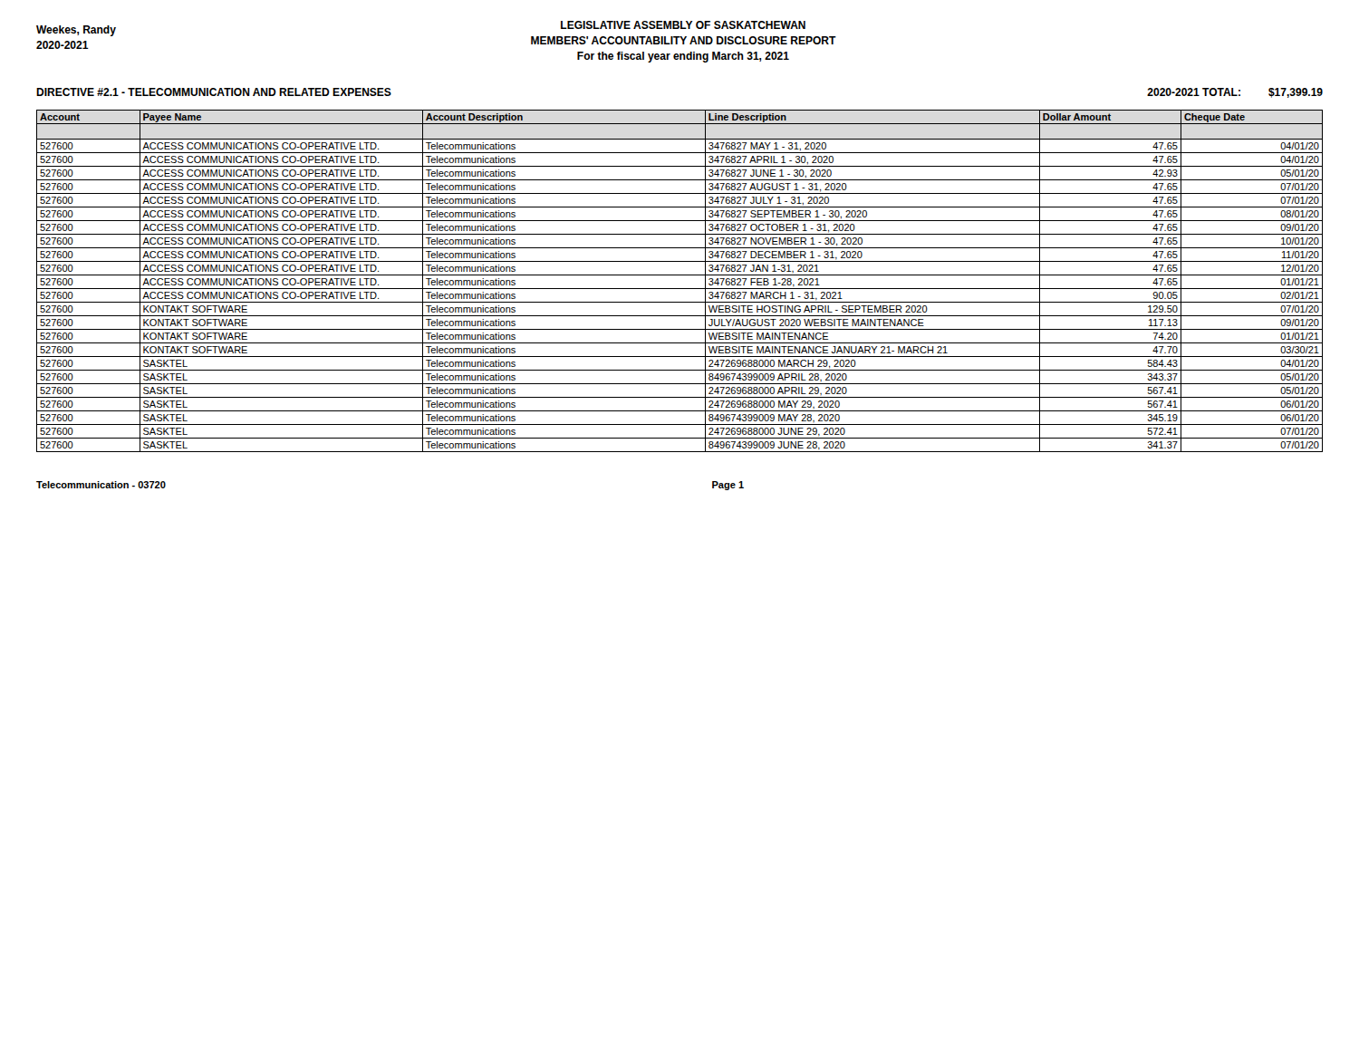Weekes, Randy
2020-2021
LEGISLATIVE ASSEMBLY OF SASKATCHEWAN
MEMBERS' ACCOUNTABILITY AND DISCLOSURE REPORT
For the fiscal year ending March 31, 2021
DIRECTIVE #2.1 - TELECOMMUNICATION AND RELATED EXPENSES
2020-2021 TOTAL:$17,399.19
| Account | Payee Name | Account Description | Line Description | Dollar Amount | Cheque Date |
| --- | --- | --- | --- | --- | --- |
| 527600 | ACCESS COMMUNICATIONS CO-OPERATIVE LTD. | Telecommunications | 3476827 MAY 1 - 31, 2020 | 47.65 | 04/01/20 |
| 527600 | ACCESS COMMUNICATIONS CO-OPERATIVE LTD. | Telecommunications | 3476827 APRIL 1 - 30, 2020 | 47.65 | 04/01/20 |
| 527600 | ACCESS COMMUNICATIONS CO-OPERATIVE LTD. | Telecommunications | 3476827 JUNE 1 - 30, 2020 | 42.93 | 05/01/20 |
| 527600 | ACCESS COMMUNICATIONS CO-OPERATIVE LTD. | Telecommunications | 3476827 AUGUST 1 - 31, 2020 | 47.65 | 07/01/20 |
| 527600 | ACCESS COMMUNICATIONS CO-OPERATIVE LTD. | Telecommunications | 3476827 JULY 1 - 31, 2020 | 47.65 | 07/01/20 |
| 527600 | ACCESS COMMUNICATIONS CO-OPERATIVE LTD. | Telecommunications | 3476827 SEPTEMBER 1 - 30, 2020 | 47.65 | 08/01/20 |
| 527600 | ACCESS COMMUNICATIONS CO-OPERATIVE LTD. | Telecommunications | 3476827 OCTOBER 1 - 31, 2020 | 47.65 | 09/01/20 |
| 527600 | ACCESS COMMUNICATIONS CO-OPERATIVE LTD. | Telecommunications | 3476827 NOVEMBER 1 - 30, 2020 | 47.65 | 10/01/20 |
| 527600 | ACCESS COMMUNICATIONS CO-OPERATIVE LTD. | Telecommunications | 3476827 DECEMBER 1 - 31, 2020 | 47.65 | 11/01/20 |
| 527600 | ACCESS COMMUNICATIONS CO-OPERATIVE LTD. | Telecommunications | 3476827 JAN 1-31, 2021 | 47.65 | 12/01/20 |
| 527600 | ACCESS COMMUNICATIONS CO-OPERATIVE LTD. | Telecommunications | 3476827 FEB 1-28, 2021 | 47.65 | 01/01/21 |
| 527600 | ACCESS COMMUNICATIONS CO-OPERATIVE LTD. | Telecommunications | 3476827 MARCH 1 - 31, 2021 | 90.05 | 02/01/21 |
| 527600 | KONTAKT SOFTWARE | Telecommunications | WEBSITE HOSTING APRIL - SEPTEMBER 2020 | 129.50 | 07/01/20 |
| 527600 | KONTAKT SOFTWARE | Telecommunications | JULY/AUGUST 2020 WEBSITE MAINTENANCE | 117.13 | 09/01/20 |
| 527600 | KONTAKT SOFTWARE | Telecommunications | WEBSITE MAINTENANCE | 74.20 | 01/01/21 |
| 527600 | KONTAKT SOFTWARE | Telecommunications | WEBSITE MAINTENANCE JANUARY 21- MARCH 21 | 47.70 | 03/30/21 |
| 527600 | SASKTEL | Telecommunications | 247269688000 MARCH 29, 2020 | 584.43 | 04/01/20 |
| 527600 | SASKTEL | Telecommunications | 849674399009 APRIL 28, 2020 | 343.37 | 05/01/20 |
| 527600 | SASKTEL | Telecommunications | 247269688000 APRIL 29, 2020 | 567.41 | 05/01/20 |
| 527600 | SASKTEL | Telecommunications | 247269688000 MAY 29, 2020 | 567.41 | 06/01/20 |
| 527600 | SASKTEL | Telecommunications | 849674399009 MAY 28, 2020 | 345.19 | 06/01/20 |
| 527600 | SASKTEL | Telecommunications | 247269688000 JUNE 29, 2020 | 572.41 | 07/01/20 |
| 527600 | SASKTEL | Telecommunications | 849674399009 JUNE 28, 2020 | 341.37 | 07/01/20 |
Telecommunication - 03720
Page 1